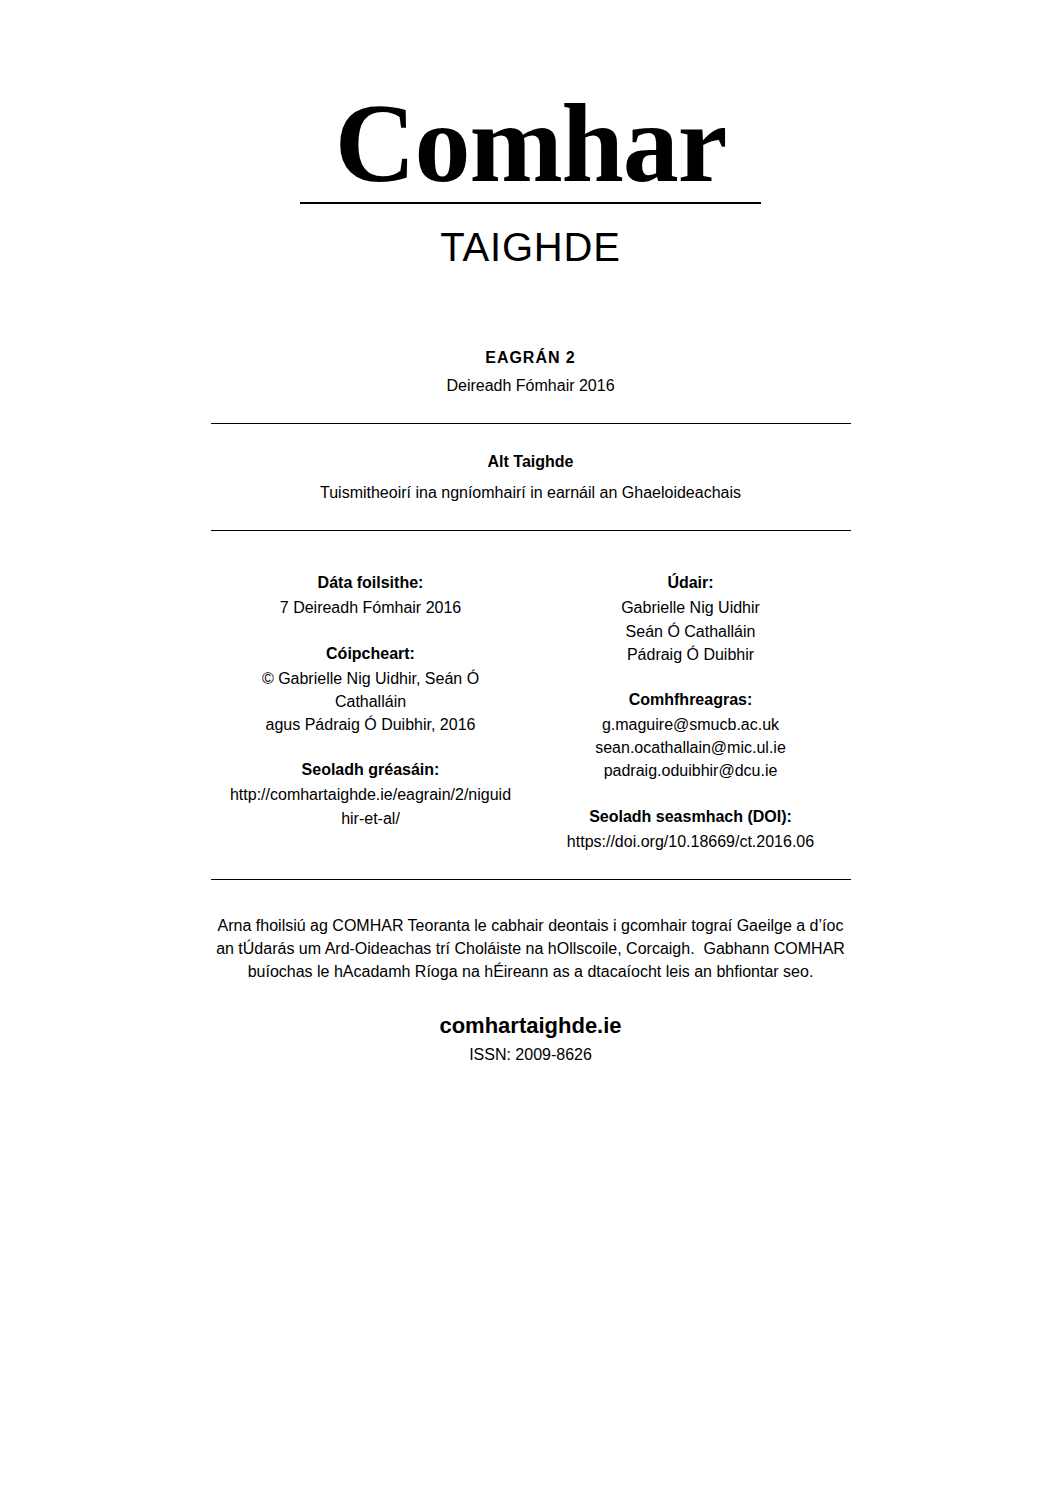Comhar
TAIGHDE
EAGRÁN 2
Deireadh Fómhair 2016
Alt Taighde
Tuismitheoirí ina ngníomhairí in earnáil an Ghaeloideachais
Dáta foilsithe:
7 Deireadh Fómhair 2016
Cóipcheart:
© Gabrielle Nig Uidhir, Seán Ó Cathalláin
agus Pádraig Ó Duibhir, 2016
Seoladh gréasáin:
http://comhartaighde.ie/eagrain/2/niguidhir-et-al/
Údair:
Gabrielle Nig Uidhir
Seán Ó Cathalláin
Pádraig Ó Duibhir
Comhfhreagras:
g.maguire@smucb.ac.uk
sean.ocathallain@mic.ul.ie
padraig.oduibhir@dcu.ie
Seoladh seasmhach (DOI):
https://doi.org/10.18669/ct.2016.06
Arna fhoilsiú ag COMHAR Teoranta le cabhair deontais i gcomhair tograí Gaeilge a d’íoc an tÚdarás um Ard-Oideachas trí Choláiste na hOllscoile, Corcaigh. Gabhann COMHAR buíochas le hAcadamh Ríoga na hÉireann as a dtacaíocht leis an bhfiontar seo.
comhartaighde.ie
ISSN: 2009-8626